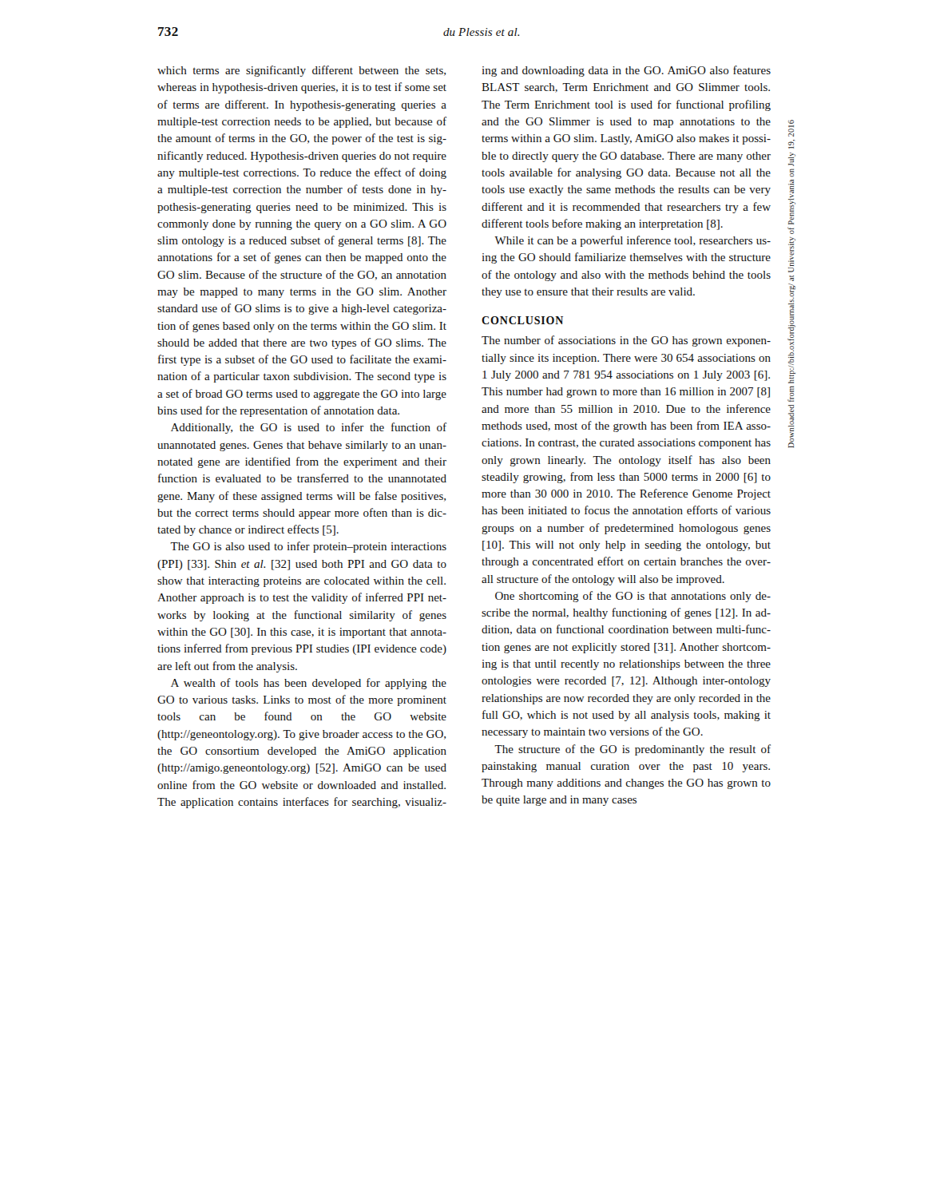732
du Plessis et al.
Downloaded from http://bib.oxfordjournals.org/ at University of Pennsylvania on July 19, 2016
which terms are significantly different between the sets, whereas in hypothesis-driven queries, it is to test if some set of terms are different. In hypothesis-generating queries a multiple-test correction needs to be applied, but because of the amount of terms in the GO, the power of the test is significantly reduced. Hypothesis-driven queries do not require any multiple-test corrections. To reduce the effect of doing a multiple-test correction the number of tests done in hypothesis-generating queries need to be minimized. This is commonly done by running the query on a GO slim. A GO slim ontology is a reduced subset of general terms [8]. The annotations for a set of genes can then be mapped onto the GO slim. Because of the structure of the GO, an annotation may be mapped to many terms in the GO slim. Another standard use of GO slims is to give a high-level categorization of genes based only on the terms within the GO slim. It should be added that there are two types of GO slims. The first type is a subset of the GO used to facilitate the examination of a particular taxon subdivision. The second type is a set of broad GO terms used to aggregate the GO into large bins used for the representation of annotation data.
Additionally, the GO is used to infer the function of unannotated genes. Genes that behave similarly to an unannotated gene are identified from the experiment and their function is evaluated to be transferred to the unannotated gene. Many of these assigned terms will be false positives, but the correct terms should appear more often than is dictated by chance or indirect effects [5].
The GO is also used to infer protein–protein interactions (PPI) [33]. Shin et al. [32] used both PPI and GO data to show that interacting proteins are colocated within the cell. Another approach is to test the validity of inferred PPI networks by looking at the functional similarity of genes within the GO [30]. In this case, it is important that annotations inferred from previous PPI studies (IPI evidence code) are left out from the analysis.
A wealth of tools has been developed for applying the GO to various tasks. Links to most of the more prominent tools can be found on the GO website (http://geneontology.org). To give broader access to the GO, the GO consortium developed the AmiGO application (http://amigo.geneontology.org) [52]. AmiGO can be used online from the GO website or downloaded and installed. The application contains interfaces for searching, visualizing and downloading data in the GO. AmiGO also features BLAST search, Term Enrichment and GO Slimmer tools. The Term Enrichment tool is used for functional profiling and the GO Slimmer is used to map annotations to the terms within a GO slim. Lastly, AmiGO also makes it possible to directly query the GO database. There are many other tools available for analysing GO data. Because not all the tools use exactly the same methods the results can be very different and it is recommended that researchers try a few different tools before making an interpretation [8].
While it can be a powerful inference tool, researchers using the GO should familiarize themselves with the structure of the ontology and also with the methods behind the tools they use to ensure that their results are valid.
Conclusion
The number of associations in the GO has grown exponentially since its inception. There were 30 654 associations on 1 July 2000 and 7 781 954 associations on 1 July 2003 [6]. This number had grown to more than 16 million in 2007 [8] and more than 55 million in 2010. Due to the inference methods used, most of the growth has been from IEA associations. In contrast, the curated associations component has only grown linearly. The ontology itself has also been steadily growing, from less than 5000 terms in 2000 [6] to more than 30 000 in 2010. The Reference Genome Project has been initiated to focus the annotation efforts of various groups on a number of predetermined homologous genes [10]. This will not only help in seeding the ontology, but through a concentrated effort on certain branches the overall structure of the ontology will also be improved.
One shortcoming of the GO is that annotations only describe the normal, healthy functioning of genes [12]. In addition, data on functional coordination between multi-function genes are not explicitly stored [31]. Another shortcoming is that until recently no relationships between the three ontologies were recorded [7, 12]. Although inter-ontology relationships are now recorded they are only recorded in the full GO, which is not used by all analysis tools, making it necessary to maintain two versions of the GO.
The structure of the GO is predominantly the result of painstaking manual curation over the past 10 years. Through many additions and changes the GO has grown to be quite large and in many cases